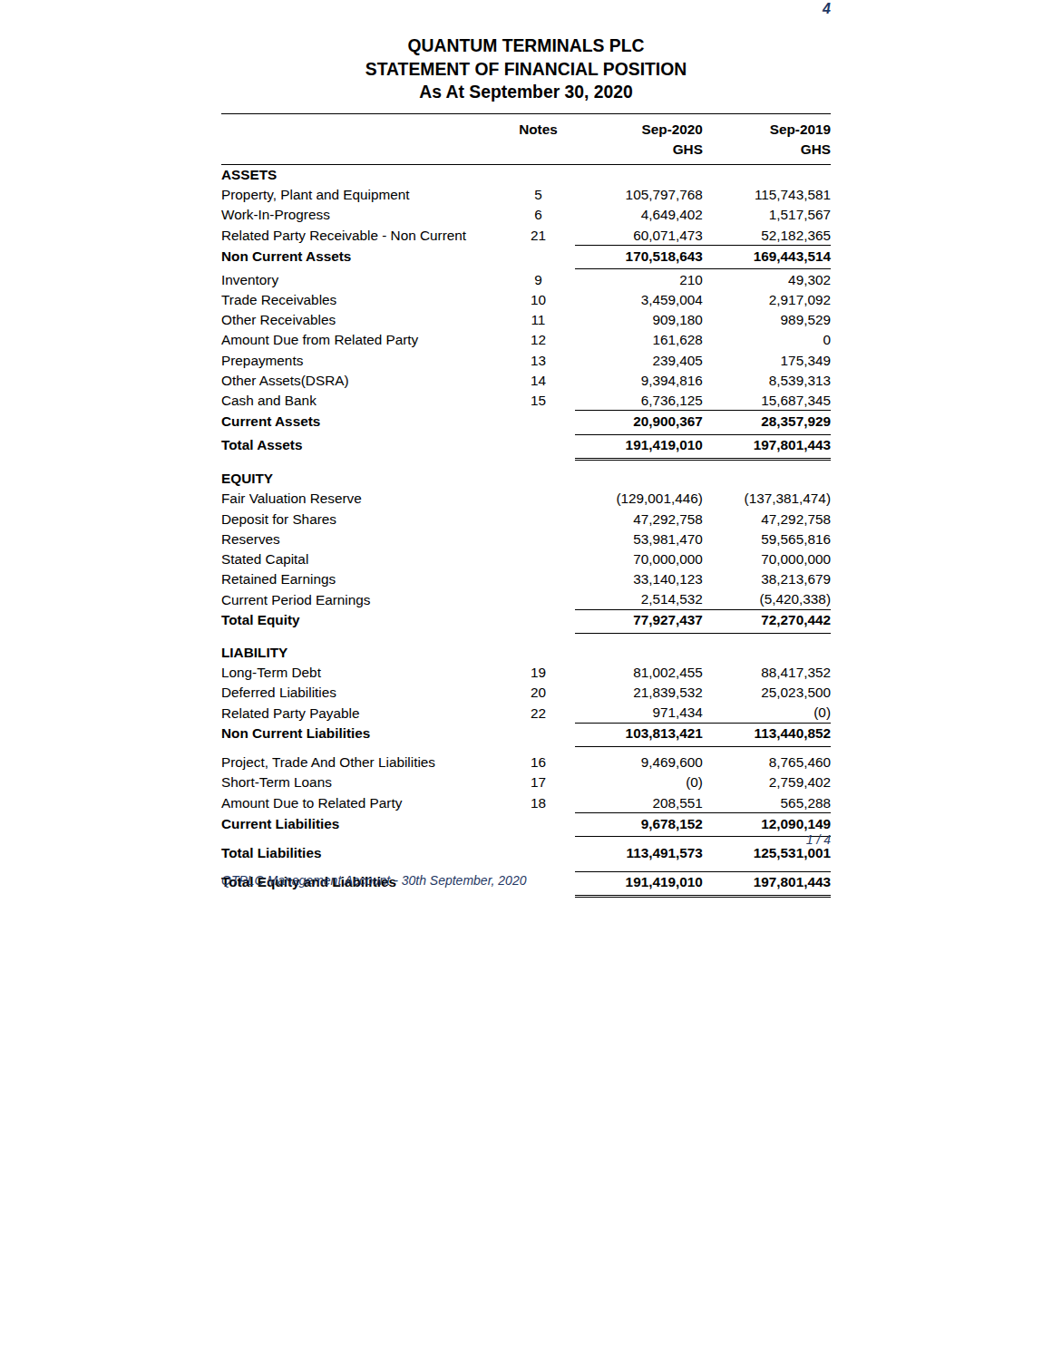4
QUANTUM TERMINALS PLC STATEMENT OF FINANCIAL POSITION As At September 30, 2020
| | Notes | Sep-2020 | Sep-2019 |
| | | GHS | GHS |
| ASSETS | | | |
| Property, Plant and Equipment | 5 | 105,797,768 | 115,743,581 |
| Work-In-Progress | 6 | 4,649,402 | 1,517,567 |
| Related Party Receivable - Non Current | 21 | 60,071,473 | 52,182,365 |
| Non Current Assets | | 170,518,643 | 169,443,514 |
| Inventory | 9 | 210 | 49,302 |
| Trade Receivables | 10 | 3,459,004 | 2,917,092 |
| Other Receivables | 11 | 909,180 | 989,529 |
| Amount Due from Related Party | 12 | 161,628 | 0 |
| Prepayments | 13 | 239,405 | 175,349 |
| Other Assets(DSRA) | 14 | 9,394,816 | 8,539,313 |
| Cash and Bank | 15 | 6,736,125 | 15,687,345 |
| Current Assets | | 20,900,367 | 28,357,929 |
| Total Assets | | 191,419,010 | 197,801,443 |
| EQUITY | | | |
| Fair Valuation Reserve | | (129,001,446) | (137,381,474) |
| Deposit for Shares | | 47,292,758 | 47,292,758 |
| Reserves | | 53,981,470 | 59,565,816 |
| Stated Capital | | 70,000,000 | 70,000,000 |
| Retained Earnings | | 33,140,123 | 38,213,679 |
| Current Period Earnings | | 2,514,532 | (5,420,338) |
| Total Equity | | 77,927,437 | 72,270,442 |
| LIABILITY | | | |
| Long-Term Debt | 19 | 81,002,455 | 88,417,352 |
| Deferred Liabilities | 20 | 21,839,532 | 25,023,500 |
| Related Party Payable | 22 | 971,434 | (0) |
| Non Current Liabilities | | 103,813,421 | 113,440,852 |
| Project, Trade And Other Liabilities | 16 | 9,469,600 | 8,765,460 |
| Short-Term Loans | 17 | (0) | 2,759,402 |
| Amount Due to Related Party | 18 | 208,551 | 565,288 |
| Current Liabilities | | 9,678,152 | 12,090,149 |
| Total Liabilities | | 113,491,573 | 125,531,001 |
| Total Equity and Liabilities | | 191,419,010 | 197,801,443 |
1 / 4
QTPLC Management Account - 30th September, 2020